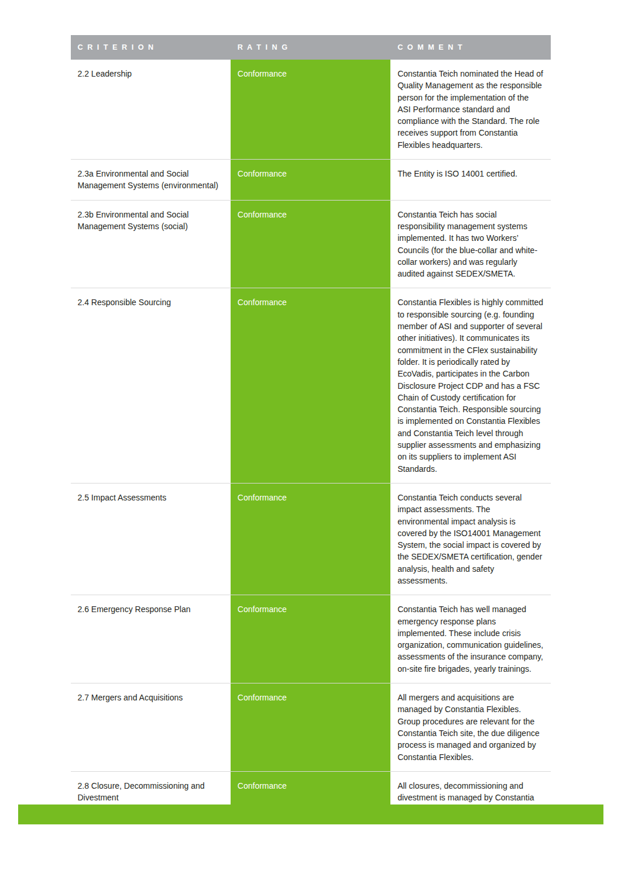| C R I T E R I O N | R A T I N G | C O M M E N T |
| --- | --- | --- |
| 2.2 Leadership | Conformance | Constantia Teich nominated the Head of Quality Management as the responsible person for the implementation of the ASI Performance standard and compliance with the Standard. The role receives support from Constantia Flexibles headquarters. |
| 2.3a Environmental and Social Management Systems (environmental) | Conformance | The Entity is ISO 14001 certified. |
| 2.3b Environmental and Social Management Systems (social) | Conformance | Constantia Teich has social responsibility management systems implemented. It has two Workers’ Councils (for the blue-collar and white-collar workers) and was regularly audited against SEDEX/SMETA. |
| 2.4 Responsible Sourcing | Conformance | Constantia Flexibles is highly committed to responsible sourcing (e.g. founding member of ASI and supporter of several other initiatives). It communicates its commitment in the CFlex sustainability folder. It is periodically rated by EcoVadis, participates in the Carbon Disclosure Project CDP and has a FSC Chain of Custody certification for Constantia Teich. Responsible sourcing is implemented on Constantia Flexibles and Constantia Teich level through supplier assessments and emphasizing on its suppliers to implement ASI Standards. |
| 2.5 Impact Assessments | Conformance | Constantia Teich conducts several impact assessments. The environmental impact analysis is covered by the ISO14001 Management System, the social impact is covered by the SEDEX/SMETA certification, gender analysis, health and safety assessments. |
| 2.6 Emergency Response Plan | Conformance | Constantia Teich has well managed emergency response plans implemented. These include crisis organization, communication guidelines, assessments of the insurance company, on-site fire brigades, yearly trainings. |
| 2.7 Mergers and Acquisitions | Conformance | All mergers and acquisitions are managed by Constantia Flexibles. Group procedures are relevant for the Constantia Teich site, the due diligence process is managed and organized by Constantia Flexibles. |
| 2.8 Closure, Decommissioning and Divestment | Conformance | All closures, decommissioning and divestment is managed by Constantia Flexibles. Group |